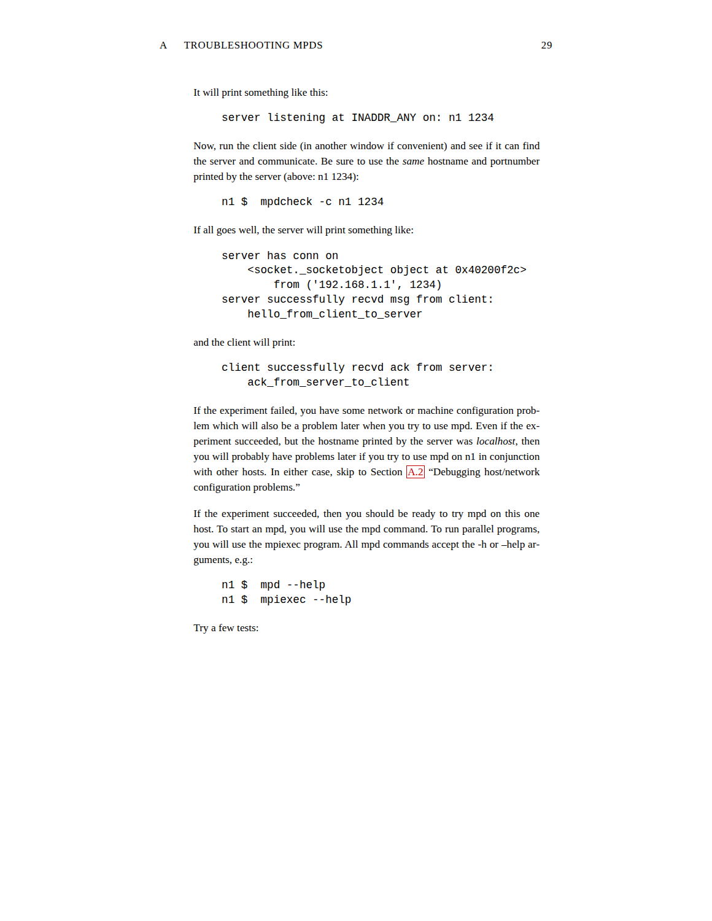ATroubleshooting MPDs
29
It will print something like this:
server listening at INADDR_ANY on: n1 1234
Now, run the client side (in another window if convenient) and see if it can find the server and communicate. Be sure to use the same hostname and portnumber printed by the server (above: n1 1234):
n1 $  mpdcheck -c n1 1234
If all goes well, the server will print something like:
server has conn on
    <socket._socketobject object at 0x40200f2c>
        from ('192.168.1.1', 1234)
server successfully recvd msg from client:
    hello_from_client_to_server
and the client will print:
client successfully recvd ack from server:
    ack_from_server_to_client
If the experiment failed, you have some network or machine configuration problem which will also be a problem later when you try to use mpd. Even if the experiment succeeded, but the hostname printed by the server was localhost, then you will probably have problems later if you try to use mpd on n1 in conjunction with other hosts. In either case, skip to Section A.2 “Debugging host/network configuration problems.”
If the experiment succeeded, then you should be ready to try mpd on this one host. To start an mpd, you will use the mpd command. To run parallel programs, you will use the mpiexec program. All mpd commands accept the -h or –help arguments, e.g.:
n1 $  mpd --help
n1 $  mpiexec --help
Try a few tests: